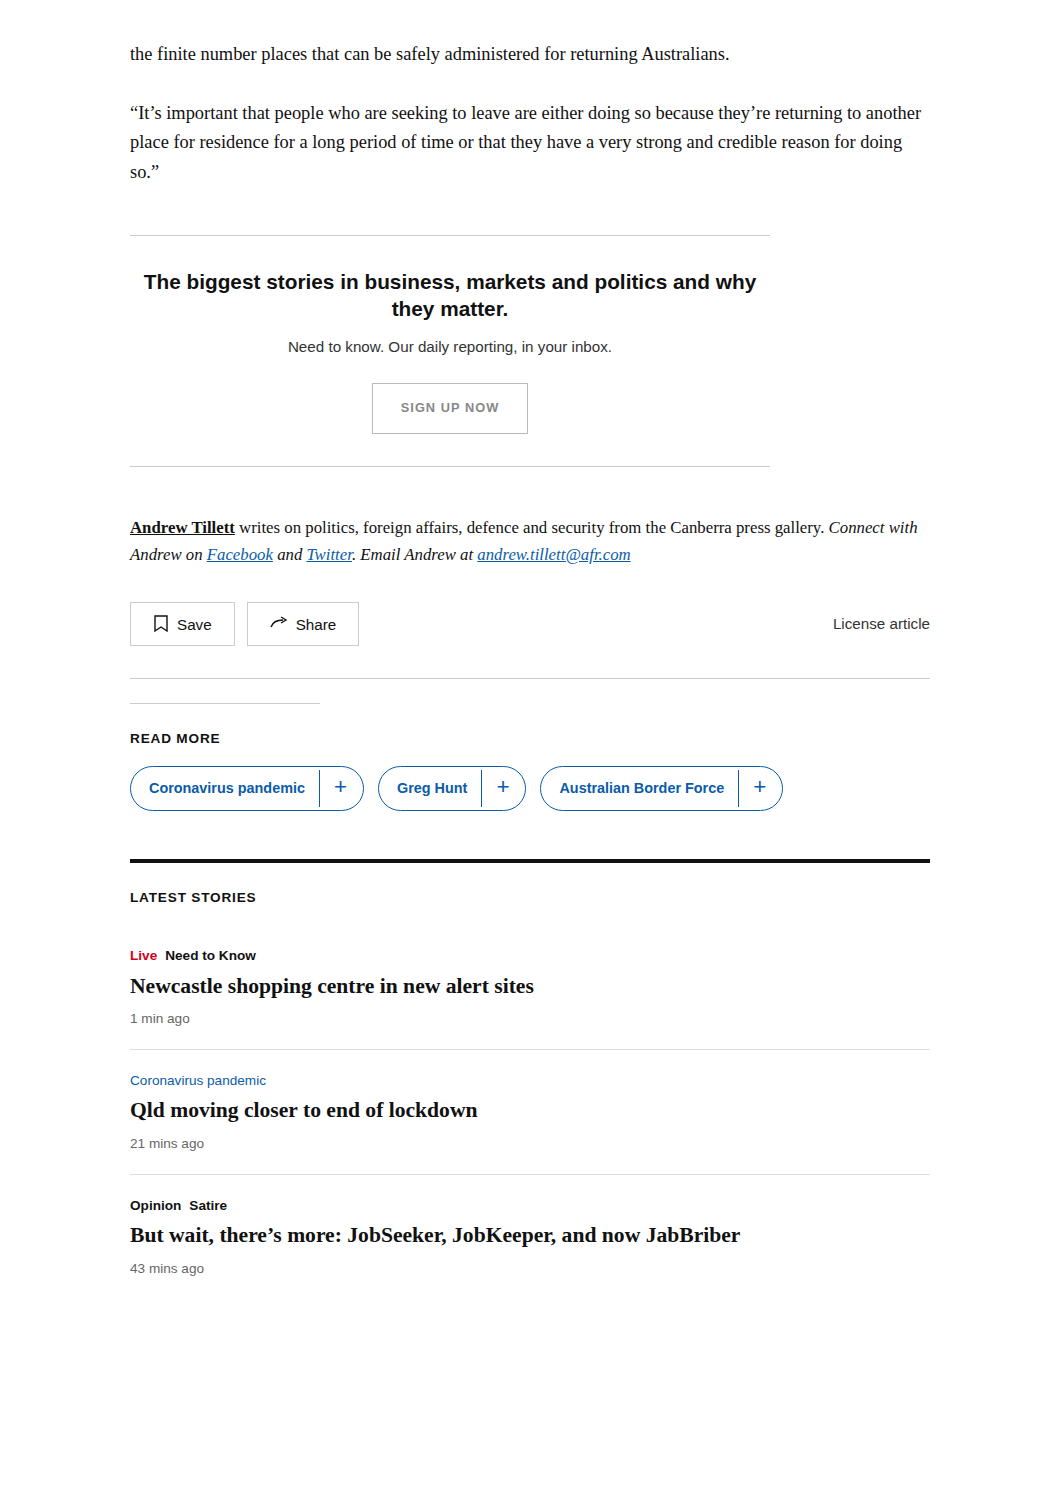the finite number places that can be safely administered for returning Australians.
“It’s important that people who are seeking to leave are either doing so because they’re returning to another place for residence for a long period of time or that they have a very strong and credible reason for doing so.”
The biggest stories in business, markets and politics and why they matter.
Need to know. Our daily reporting, in your inbox.
SIGN UP NOW
Andrew Tillett writes on politics, foreign affairs, defence and security from the Canberra press gallery. Connect with Andrew on Facebook and Twitter. Email Andrew at andrew.tillett@afr.com
Save Share
License article
Read More
Coronavirus pandemic+ Greg Hunt+ Australian Border Force+
Latest Stories
Live Need to Know
Newcastle shopping centre in new alert sites
1 min ago
Coronavirus pandemic
Qld moving closer to end of lockdown
21 mins ago
Opinion Satire
But wait, there’s more: JobSeeker, JobKeeper, and now JabBriber
43 mins ago